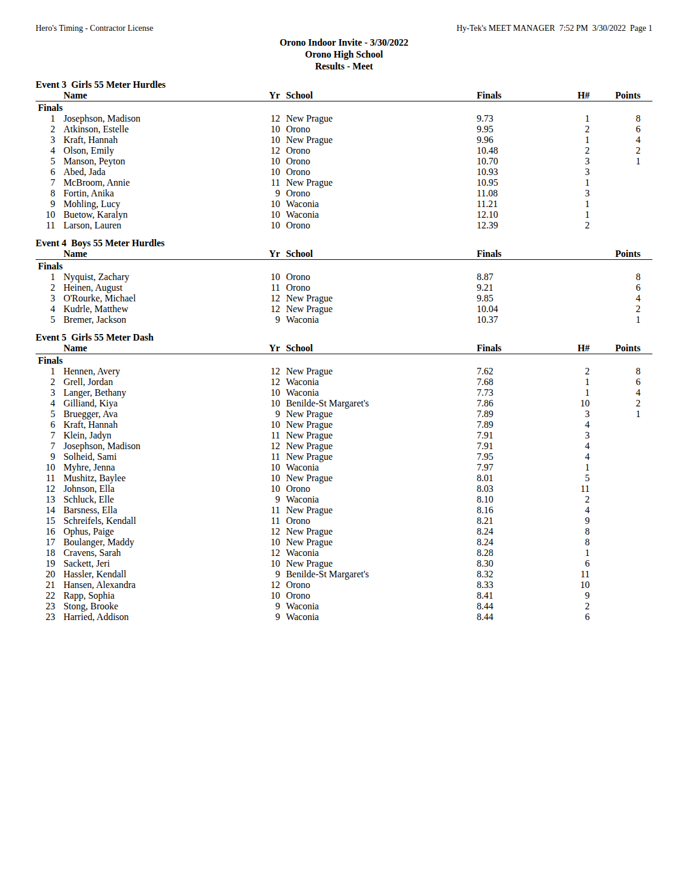Hero's Timing - Contractor License
Hy-Tek's MEET MANAGER 7:52 PM 3/30/2022 Page 1
Orono Indoor Invite - 3/30/2022
Orono High School
Results - Meet
Event 3 Girls 55 Meter Hurdles
| | Name | Yr | School | Finals | H# | Points |
| --- | --- | --- | --- | --- | --- | --- |
| Finals |
| 1 | Josephson, Madison | 12 | New Prague | 9.73 | 1 | 8 |
| 2 | Atkinson, Estelle | 10 | Orono | 9.95 | 2 | 6 |
| 3 | Kraft, Hannah | 10 | New Prague | 9.96 | 1 | 4 |
| 4 | Olson, Emily | 12 | Orono | 10.48 | 2 | 2 |
| 5 | Manson, Peyton | 10 | Orono | 10.70 | 3 | 1 |
| 6 | Abed, Jada | 10 | Orono | 10.93 | 3 | |
| 7 | McBroom, Annie | 11 | New Prague | 10.95 | 1 | |
| 8 | Fortin, Anika | 9 | Orono | 11.08 | 3 | |
| 9 | Mohling, Lucy | 10 | Waconia | 11.21 | 1 | |
| 10 | Buetow, Karalyn | 10 | Waconia | 12.10 | 1 | |
| 11 | Larson, Lauren | 10 | Orono | 12.39 | 2 | |
Event 4 Boys 55 Meter Hurdles
| | Name | Yr | School | Finals | | Points |
| --- | --- | --- | --- | --- | --- | --- |
| Finals |
| 1 | Nyquist, Zachary | 10 | Orono | 8.87 | | 8 |
| 2 | Heinen, August | 11 | Orono | 9.21 | | 6 |
| 3 | O'Rourke, Michael | 12 | New Prague | 9.85 | | 4 |
| 4 | Kudrle, Matthew | 12 | New Prague | 10.04 | | 2 |
| 5 | Bremer, Jackson | 9 | Waconia | 10.37 | | 1 |
Event 5 Girls 55 Meter Dash
| | Name | Yr | School | Finals | H# | Points |
| --- | --- | --- | --- | --- | --- | --- |
| Finals |
| 1 | Hennen, Avery | 12 | New Prague | 7.62 | 2 | 8 |
| 2 | Grell, Jordan | 12 | Waconia | 7.68 | 1 | 6 |
| 3 | Langer, Bethany | 10 | Waconia | 7.73 | 1 | 4 |
| 4 | Gilliand, Kiya | 10 | Benilde-St Margaret's | 7.86 | 10 | 2 |
| 5 | Bruegger, Ava | 9 | New Prague | 7.89 | 3 | 1 |
| 6 | Kraft, Hannah | 10 | New Prague | 7.89 | 4 | |
| 7 | Klein, Jadyn | 11 | New Prague | 7.91 | 3 | |
| 7 | Josephson, Madison | 12 | New Prague | 7.91 | 4 | |
| 9 | Solheid, Sami | 11 | New Prague | 7.95 | 4 | |
| 10 | Myhre, Jenna | 10 | Waconia | 7.97 | 1 | |
| 11 | Mushitz, Baylee | 10 | New Prague | 8.01 | 5 | |
| 12 | Johnson, Ella | 10 | Orono | 8.03 | 11 | |
| 13 | Schluck, Elle | 9 | Waconia | 8.10 | 2 | |
| 14 | Barsness, Ella | 11 | New Prague | 8.16 | 4 | |
| 15 | Schreifels, Kendall | 11 | Orono | 8.21 | 9 | |
| 16 | Ophus, Paige | 12 | New Prague | 8.24 | 8 | |
| 17 | Boulanger, Maddy | 10 | New Prague | 8.24 | 8 | |
| 18 | Cravens, Sarah | 12 | Waconia | 8.28 | 1 | |
| 19 | Sackett, Jeri | 10 | New Prague | 8.30 | 6 | |
| 20 | Hassler, Kendall | 9 | Benilde-St Margaret's | 8.32 | 11 | |
| 21 | Hansen, Alexandra | 12 | Orono | 8.33 | 10 | |
| 22 | Rapp, Sophia | 10 | Orono | 8.41 | 9 | |
| 23 | Stong, Brooke | 9 | Waconia | 8.44 | 2 | |
| 23 | Harried, Addison | 9 | Waconia | 8.44 | 6 | |